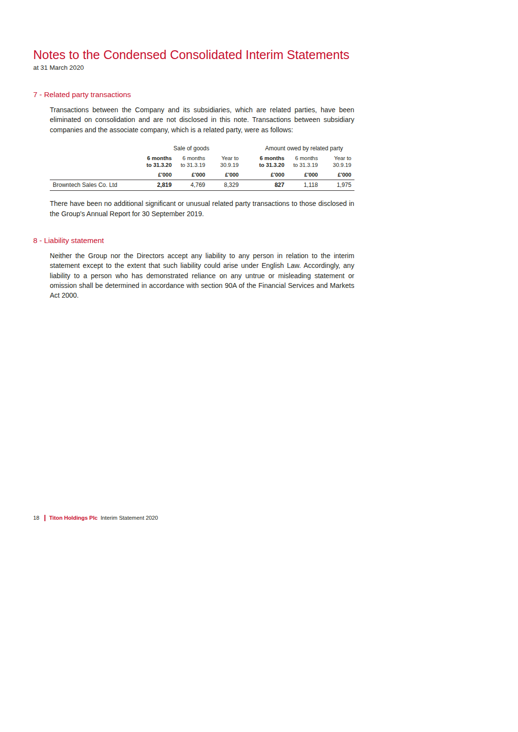Notes to the Condensed Consolidated Interim Statements
at 31 March 2020
7 - Related party transactions
Transactions between the Company and its subsidiaries, which are related parties, have been eliminated on consolidation and are not disclosed in this note. Transactions between subsidiary companies and the associate company, which is a related party, were as follows:
| | Sale of goods | | Amount owed by related party |
| --- | --- | --- | --- |
| | 6 months to 31.3.20 | 6 months to 31.3.19 | Year to 30.9.19 | | 6 months to 31.3.20 | 6 months to 31.3.19 | Year to 30.9.19 |
| | £'000 | £'000 | £'000 | | £'000 | £'000 | £'000 |
| Browntech Sales Co. Ltd | 2,819 | 4,769 | 8,329 | | 827 | 1,118 | 1,975 |
There have been no additional significant or unusual related party transactions to those disclosed in the Group's Annual Report for 30 September 2019.
8 - Liability statement
Neither the Group nor the Directors accept any liability to any person in relation to the interim statement except to the extent that such liability could arise under English Law. Accordingly, any liability to a person who has demonstrated reliance on any untrue or misleading statement or omission shall be determined in accordance with section 90A of the Financial Services and Markets Act 2000.
18 Titon Holdings Plc Interim Statement 2020